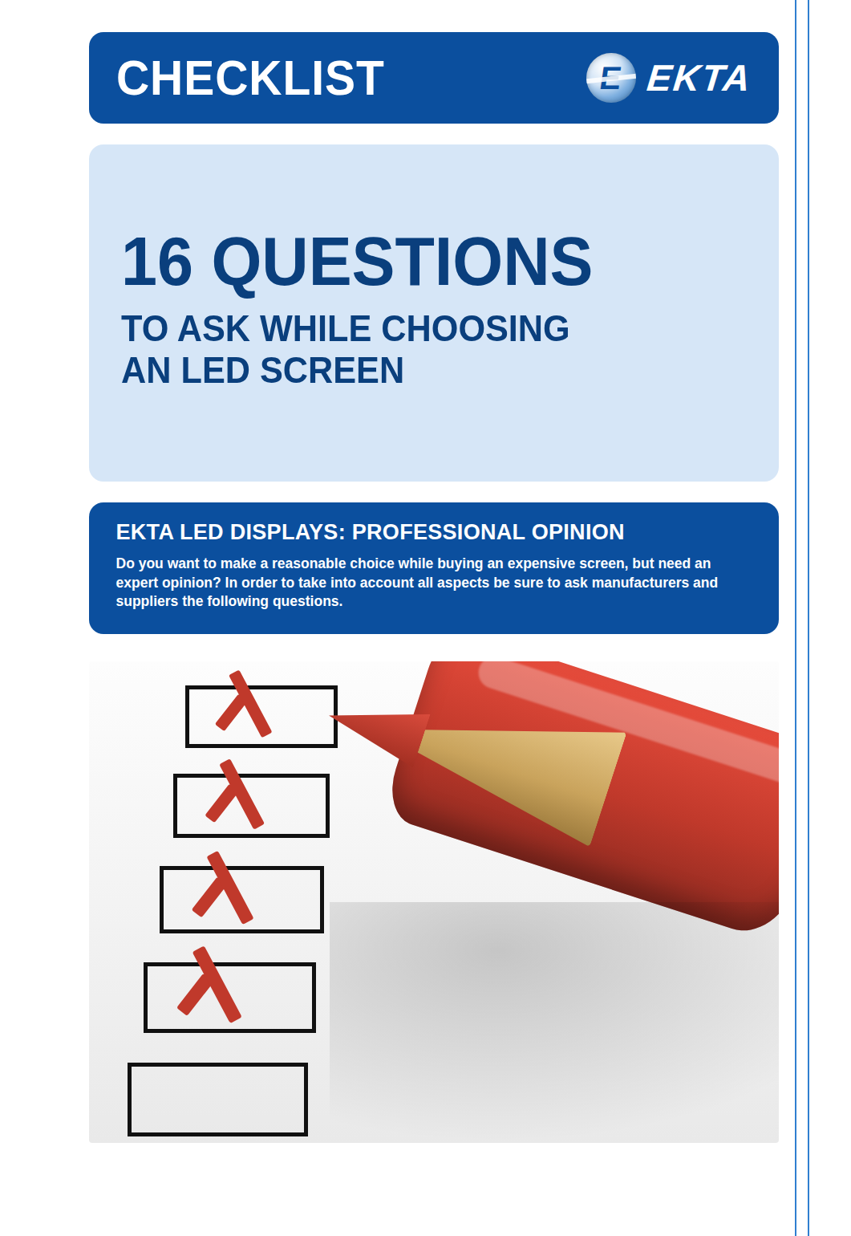CHECKLIST
E
EKTA
16 QUESTIONS
TO ASK WHILE CHOOSING
AN LED SCREEN
EKTA LED DISPLAYS: PROFESSIONAL OPINION
Do you want to make a reasonable choice while buying an expensive screen, but need an expert opinion? In order to take into account all aspects be sure to ask manufacturers and suppliers the following questions.
Checklist illustration